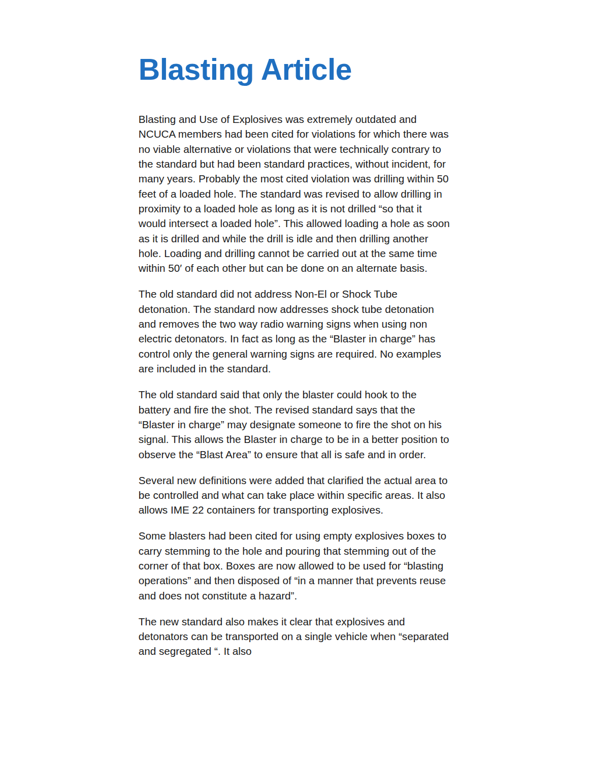Blasting Article
Blasting and Use of Explosives was extremely outdated and NCUCA members had been cited for violations for which there was no viable alternative or violations that were technically contrary to the standard but had been standard practices, without incident, for many years. Probably the most cited violation was drilling within 50 feet of a loaded hole. The standard was revised to allow drilling in proximity to a loaded hole as long as it is not drilled “so that it would intersect a loaded hole”. This allowed loading a hole as soon as it is drilled and while the drill is idle and then drilling another hole. Loading and drilling cannot be carried out at the same time within 50′ of each other but can be done on an alternate basis.
The old standard did not address Non-El or Shock Tube detonation. The standard now addresses shock tube detonation and removes the two way radio warning signs when using non electric detonators. In fact as long as the “Blaster in charge” has control only the general warning signs are required. No examples are included in the standard.
The old standard said that only the blaster could hook to the battery and fire the shot. The revised standard says that the “Blaster in charge” may designate someone to fire the shot on his signal. This allows the Blaster in charge to be in a better position to observe the “Blast Area” to ensure that all is safe and in order.
Several new definitions were added that clarified the actual area to be controlled and what can take place within specific areas. It also allows IME 22 containers for transporting explosives.
Some blasters had been cited for using empty explosives boxes to carry stemming to the hole and pouring that stemming out of the corner of that box. Boxes are now allowed to be used for “blasting operations” and then disposed of “in a manner that prevents reuse and does not constitute a hazard”.
The new standard also makes it clear that explosives and detonators can be transported on a single vehicle when “separated and segregated “. It also